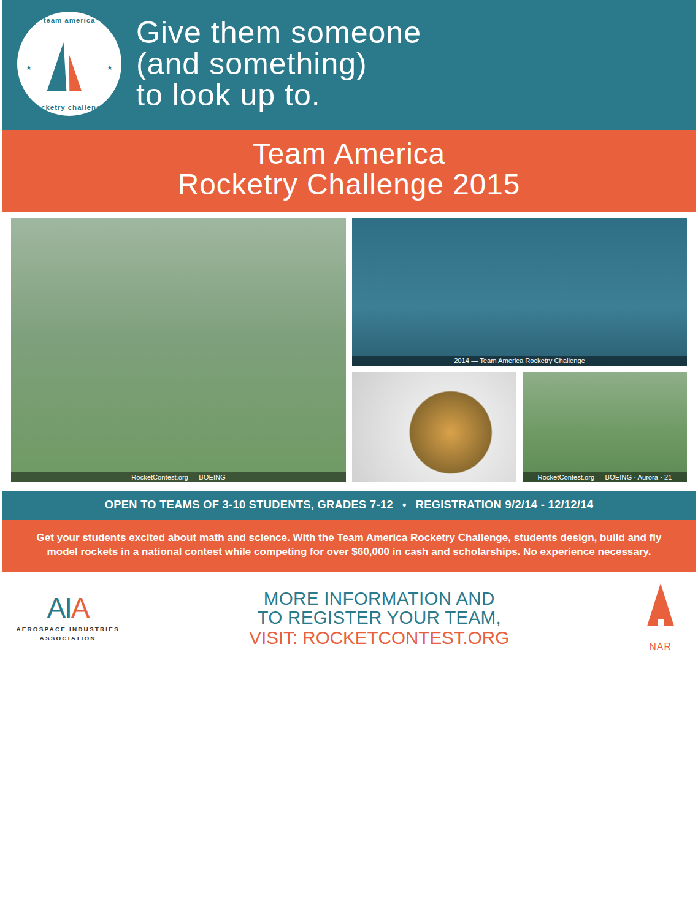team america rocketry challenge
★ ★
Give them someone
(and something)
to look up to.
Team America
Rocketry Challenge 2015
RocketContest.org — BOEING
2014 — Team America Rocketry Challenge
RocketContest.org — BOEING · Aurora · 21
OPEN TO TEAMS OF 3-10 STUDENTS, GRADES 7-12 • REGISTRATION 9/2/14 - 12/12/14
Get your students excited about math and science. With the Team America Rocketry Challenge, students design, build and fly model rockets in a national contest while competing for over $60,000 in cash and scholarships. No experience necessary.
AIA
AEROSPACE INDUSTRIES
ASSOCIATION
MORE INFORMATION AND
TO REGISTER YOUR TEAM,
VISIT: ROCKETCONTEST.ORG
NAR